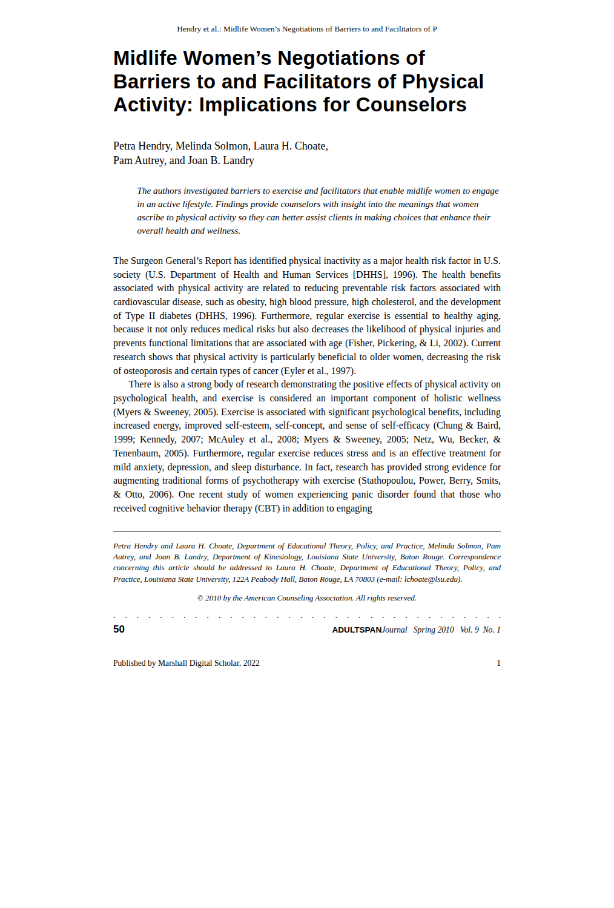Hendry et al.: Midlife Women’s Negotiations of Barriers to and Facilitators of P
Midlife Women’s Negotiations of Barriers to and Facilitators of Physical Activity: Implications for Counselors
Petra Hendry, Melinda Solmon, Laura H. Choate,
Pam Autrey, and Joan B. Landry
The authors investigated barriers to exercise and facilitators that enable midlife women to engage in an active lifestyle. Findings provide counselors with insight into the meanings that women ascribe to physical activity so they can better assist clients in making choices that enhance their overall health and wellness.
The Surgeon General’s Report has identified physical inactivity as a major health risk factor in U.S. society (U.S. Department of Health and Human Services [DHHS], 1996). The health benefits associated with physical activity are related to reducing preventable risk factors associated with cardiovascular disease, such as obesity, high blood pressure, high cholesterol, and the development of Type II diabetes (DHHS, 1996). Furthermore, regular exercise is essential to healthy aging, because it not only reduces medical risks but also decreases the likelihood of physical injuries and prevents functional limitations that are associated with age (Fisher, Pickering, & Li, 2002). Current research shows that physical activity is particularly beneficial to older women, decreasing the risk of osteoporosis and certain types of cancer (Eyler et al., 1997).
There is also a strong body of research demonstrating the positive effects of physical activity on psychological health, and exercise is considered an important component of holistic wellness (Myers & Sweeney, 2005). Exercise is associated with significant psychological benefits, including increased energy, improved self-esteem, self-concept, and sense of self-efficacy (Chung & Baird, 1999; Kennedy, 2007; McAuley et al., 2008; Myers & Sweeney, 2005; Netz, Wu, Becker, & Tenenbaum, 2005). Furthermore, regular exercise reduces stress and is an effective treatment for mild anxiety, depression, and sleep disturbance. In fact, research has provided strong evidence for augmenting traditional forms of psychotherapy with exercise (Stathopoulou, Power, Berry, Smits, & Otto, 2006). One recent study of women experiencing panic disorder found that those who received cognitive behavior therapy (CBT) in addition to engaging
Petra Hendry and Laura H. Choate, Department of Educational Theory, Policy, and Practice, Melinda Solmon, Pam Autrey, and Joan B. Landry, Department of Kinesiology, Louisiana State University, Baton Rouge. Correspondence concerning this article should be addressed to Laura H. Choate, Department of Educational Theory, Policy, and Practice, Louisiana State University, 122A Peabody Hall, Baton Rouge, LA 70803 (e-mail: lchoate@lsu.edu).
© 2010 by the American Counseling Association. All rights reserved.
. . . . . . . . . . . . . . . . . . . . . . . . . . . . . . . . . . . . . . . . . . . . .
50 ADULTSPAN Journal Spring 2010 Vol. 9 No. 1
Published by Marshall Digital Scholar, 2022 1